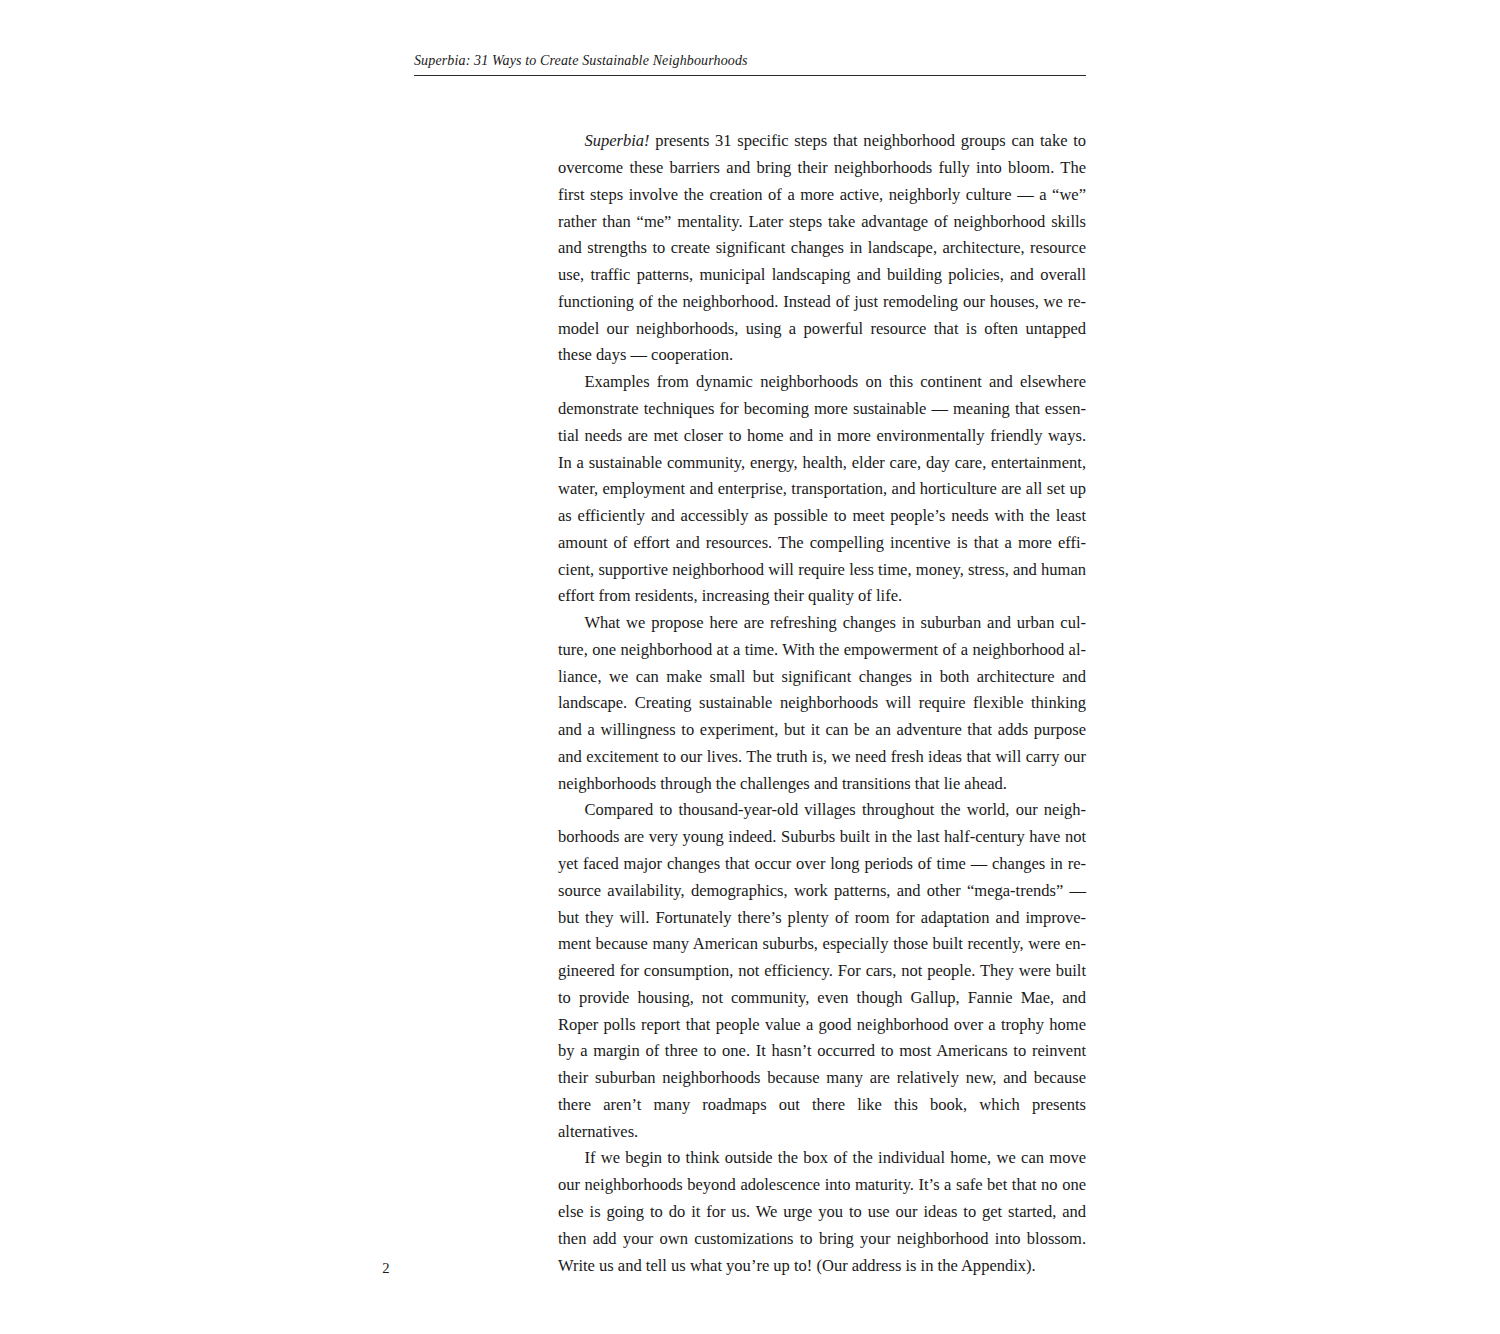Superbia: 31 Ways to Create Sustainable Neighbourhoods
Superbia! presents 31 specific steps that neighborhood groups can take to overcome these barriers and bring their neighborhoods fully into bloom. The first steps involve the creation of a more active, neighborly culture — a “we” rather than “me” mentality. Later steps take advantage of neighborhood skills and strengths to create significant changes in landscape, architecture, resource use, traffic patterns, municipal landscaping and building policies, and overall functioning of the neighborhood. Instead of just remodeling our houses, we remodel our neighborhoods, using a powerful resource that is often untapped these days — cooperation.
Examples from dynamic neighborhoods on this continent and elsewhere demonstrate techniques for becoming more sustainable — meaning that essential needs are met closer to home and in more environmentally friendly ways. In a sustainable community, energy, health, elder care, day care, entertainment, water, employment and enterprise, transportation, and horticulture are all set up as efficiently and accessibly as possible to meet people’s needs with the least amount of effort and resources. The compelling incentive is that a more efficient, supportive neighborhood will require less time, money, stress, and human effort from residents, increasing their quality of life.
What we propose here are refreshing changes in suburban and urban culture, one neighborhood at a time. With the empowerment of a neighborhood alliance, we can make small but significant changes in both architecture and landscape. Creating sustainable neighborhoods will require flexible thinking and a willingness to experiment, but it can be an adventure that adds purpose and excitement to our lives. The truth is, we need fresh ideas that will carry our neighborhoods through the challenges and transitions that lie ahead.
Compared to thousand-year-old villages throughout the world, our neighborhoods are very young indeed. Suburbs built in the last half-century have not yet faced major changes that occur over long periods of time — changes in resource availability, demographics, work patterns, and other “mega-trends” — but they will. Fortunately there’s plenty of room for adaptation and improvement because many American suburbs, especially those built recently, were engineered for consumption, not efficiency. For cars, not people. They were built to provide housing, not community, even though Gallup, Fannie Mae, and Roper polls report that people value a good neighborhood over a trophy home by a margin of three to one. It hasn’t occurred to most Americans to reinvent their suburban neighborhoods because many are relatively new, and because there aren’t many roadmaps out there like this book, which presents alternatives.
If we begin to think outside the box of the individual home, we can move our neighborhoods beyond adolescence into maturity. It’s a safe bet that no one else is going to do it for us. We urge you to use our ideas to get started, and then add your own customizations to bring your neighborhood into blossom. Write us and tell us what you’re up to! (Our address is in the Appendix).
2